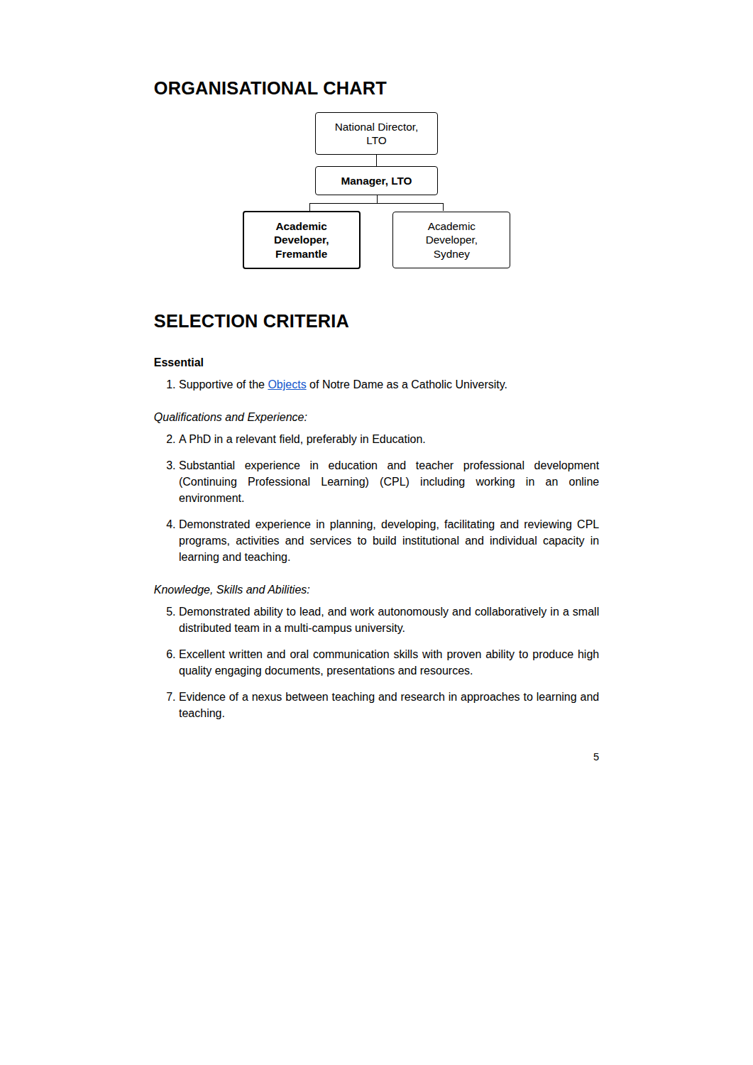ORGANISATIONAL CHART
| National Director, LTO |
| Manager, LTO |
| Academic Developer, Fremantle | Academic Developer, Sydney |
SELECTION CRITERIA
Essential
Supportive of the Objects of Notre Dame as a Catholic University.
Qualifications and Experience:
A PhD in a relevant field, preferably in Education.
Substantial experience in education and teacher professional development (Continuing Professional Learning) (CPL) including working in an online environment.
Demonstrated experience in planning, developing, facilitating and reviewing CPL programs, activities and services to build institutional and individual capacity in learning and teaching.
Knowledge, Skills and Abilities:
Demonstrated ability to lead, and work autonomously and collaboratively in a small distributed team in a multi-campus university.
Excellent written and oral communication skills with proven ability to produce high quality engaging documents, presentations and resources.
Evidence of a nexus between teaching and research in approaches to learning and teaching.
5